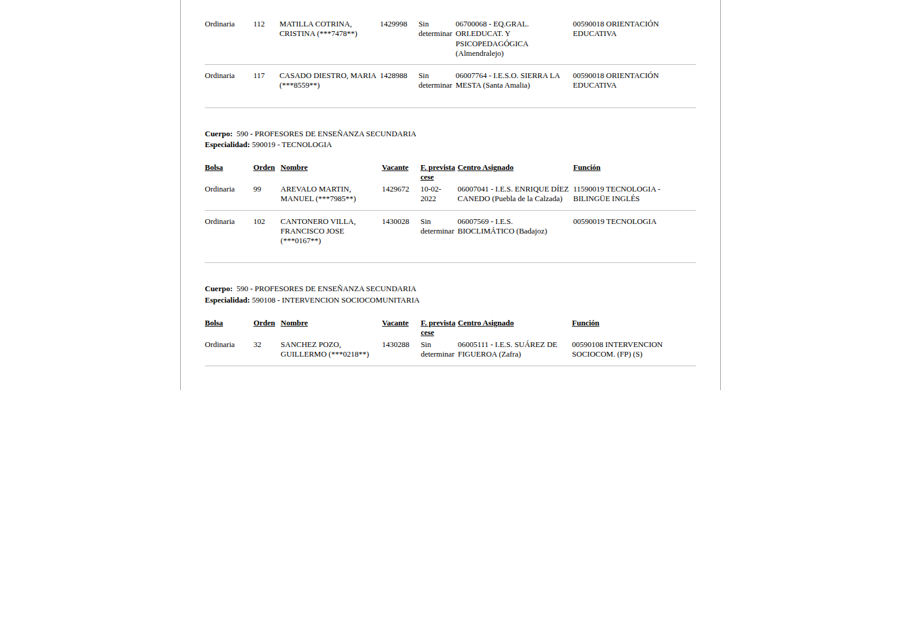| Ordinaria | 112 | MATILLA COTRINA, CRISTINA (***7478**) | 1429998 | Sin determinar | 06700068 - EQ.GRAL. ORI.EDUCAT. Y PSICOPEDAGÓGICA (Almendralejo) | 00590018 ORIENTACIÓN EDUCATIVA |
| Ordinaria | 117 | CASADO DIESTRO, MARIA (***8559**) | 1428988 | Sin determinar | 06007764 - I.E.S.O. SIERRA LA MESTA (Santa Amalia) | 00590018 ORIENTACIÓN EDUCATIVA |
Cuerpo: 590 - PROFESORES DE ENSEÑANZA SECUNDARIA
Especialidad: 590019 - TECNOLOGIA
| Bolsa | Orden | Nombre | Vacante | F. prevista cese | Centro Asignado | Función |
| --- | --- | --- | --- | --- | --- | --- |
| Ordinaria | 99 | AREVALO MARTIN, MANUEL (***7985**) | 1429672 | 10-02-2022 | 06007041 - I.E.S. ENRIQUE DÍEZ CANEDO (Puebla de la Calzada) | 11590019 TECNOLOGIA - BILINGÜE INGLÉS |
| Ordinaria | 102 | CANTONERO VILLA, FRANCISCO JOSE (***0167**) | 1430028 | Sin determinar | 06007569 - I.E.S. BIOCLIMÁTICO (Badajoz) | 00590019 TECNOLOGIA |
Cuerpo: 590 - PROFESORES DE ENSEÑANZA SECUNDARIA
Especialidad: 590108 - INTERVENCION SOCIOCOMUNITARIA
| Bolsa | Orden | Nombre | Vacante | F. prevista cese | Centro Asignado | Función |
| --- | --- | --- | --- | --- | --- | --- |
| Ordinaria | 32 | SANCHEZ POZO, GUILLERMO (***0218**) | 1430288 | Sin determinar | 06005111 - I.E.S. SUÁREZ DE FIGUEROA (Zafra) | 00590108 INTERVENCION SOCIOCOM. (FP) (S) |